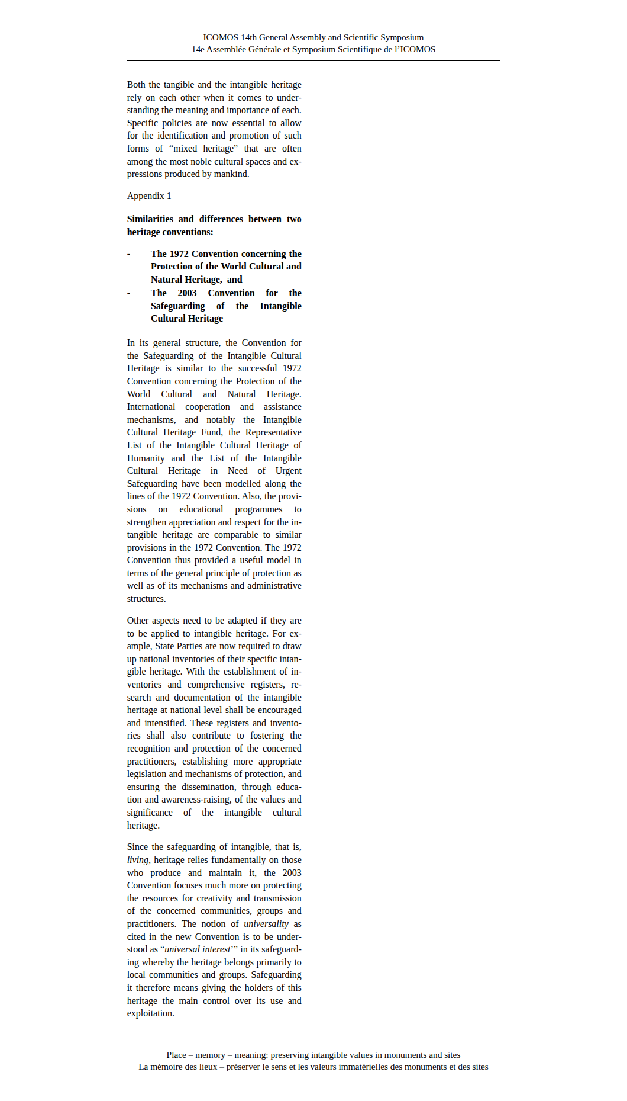ICOMOS 14th General Assembly and Scientific Symposium 14e Assemblée Générale et Symposium Scientifique de l’ICOMOS
Both the tangible and the intangible heritage rely on each other when it comes to understanding the meaning and importance of each. Specific policies are now essential to allow for the identification and promotion of such forms of “mixed heritage” that are often among the most noble cultural spaces and expressions produced by mankind.
Appendix 1
Similarities and differences between two heritage conventions:
-The 1972 Convention concerning the Protection of the World Cultural and Natural Heritage, and
-The 2003 Convention for the Safeguarding of the Intangible Cultural Heritage
In its general structure, the Convention for the Safeguarding of the Intangible Cultural Heritage is similar to the successful 1972 Convention concerning the Protection of the World Cultural and Natural Heritage. International cooperation and assistance mechanisms, and notably the Intangible Cultural Heritage Fund, the Representative List of the Intangible Cultural Heritage of Humanity and the List of the Intangible Cultural Heritage in Need of Urgent Safeguarding have been modelled along the lines of the 1972 Convention. Also, the provisions on educational programmes to strengthen appreciation and respect for the intangible heritage are comparable to similar provisions in the 1972 Convention. The 1972 Convention thus provided a useful model in terms of the general principle of protection as well as of its mechanisms and administrative structures.
Other aspects need to be adapted if they are to be applied to intangible heritage. For example, State Parties are now required to draw up national inventories of their specific intangible heritage. With the establishment of inventories and comprehensive registers, research and documentation of the intangible heritage at national level shall be encouraged and intensified. These registers and inventories shall also contribute to fostering the recognition and protection of the concerned practitioners, establishing more appropriate legislation and mechanisms of protection, and ensuring the dissemination, through education and awareness-raising, of the values and significance of the intangible cultural heritage.
Since the safeguarding of intangible, that is, living, heritage relies fundamentally on those who produce and maintain it, the 2003 Convention focuses much more on protecting the resources for creativity and transmission of the concerned communities, groups and practitioners. The notion of universality as cited in the new Convention is to be understood as “universal interest’” in its safeguarding whereby the heritage belongs primarily to local communities and groups. Safeguarding it therefore means giving the holders of this heritage the main control over its use and exploitation.
Place – memory – meaning: preserving intangible values in monuments and sites La mémoire des lieux – préserver le sens et les valeurs immatérielles des monuments et des sites